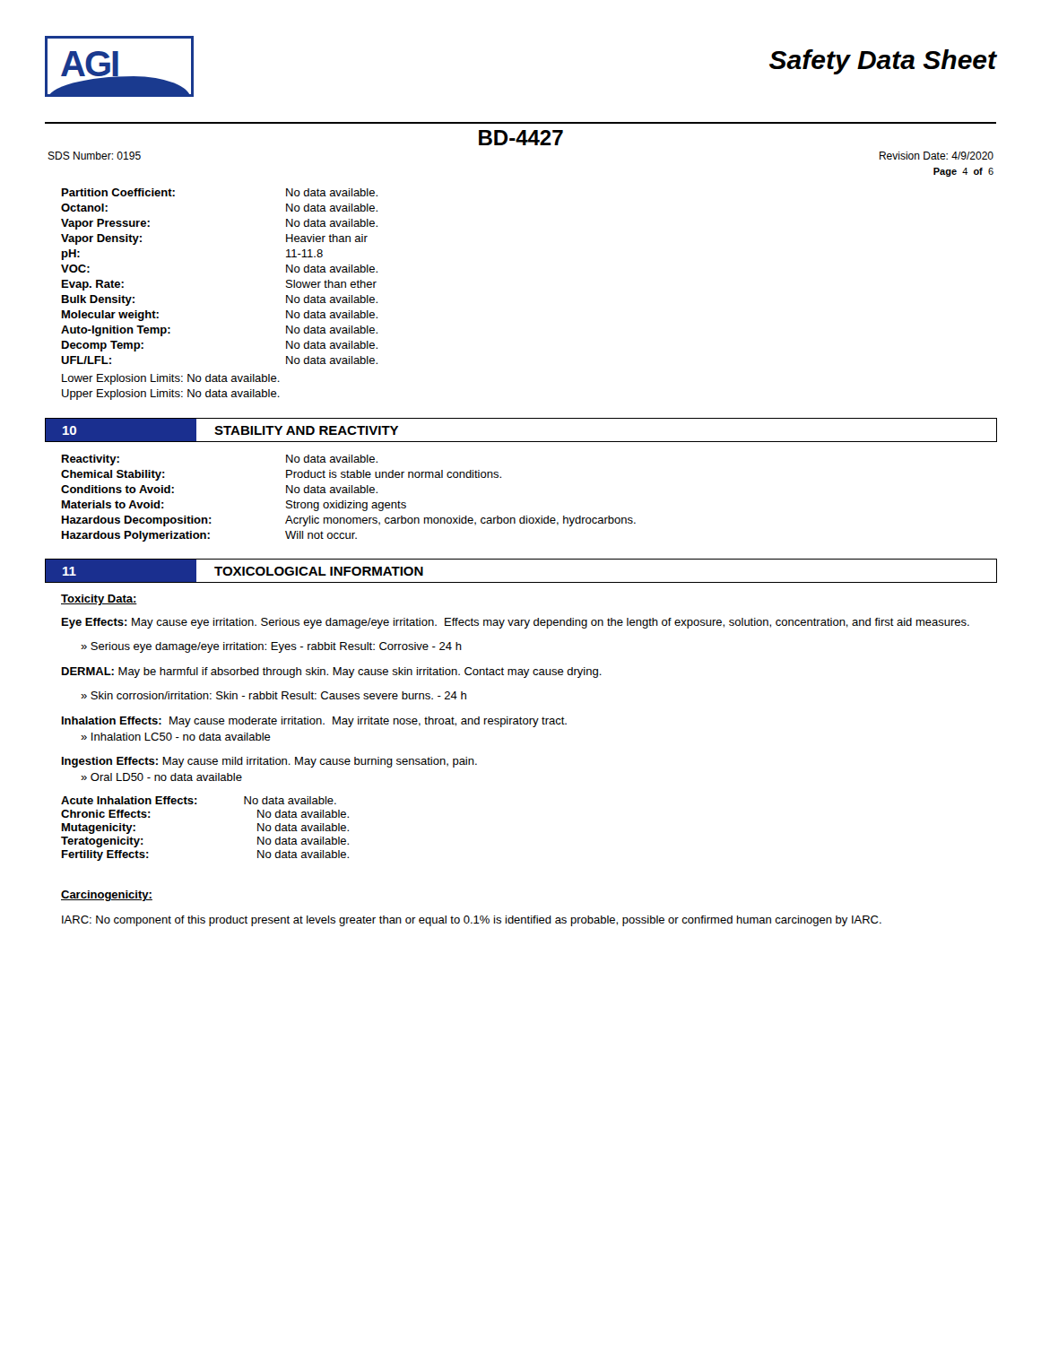AGI
Safety Data Sheet
BD-4427
| SDS Number: 0195 | Revision Date: 4/9/2020 |
| | Page 4 of 6 |
| Partition Coefficient: | No data available. |
| Octanol: | No data available. |
| Vapor Pressure: | No data available. |
| Vapor Density: | Heavier than air |
| pH: | 11-11.8 |
| VOC: | No data available. |
| Evap. Rate: | Slower than ether |
| Bulk Density: | No data available. |
| Molecular weight: | No data available. |
| Auto-Ignition Temp: | No data available. |
| Decomp Temp: | No data available. |
| UFL/LFL: | No data available. |
Lower Explosion Limits: No data available.
Upper Explosion Limits: No data available.
10
STABILITY AND REACTIVITY
| Reactivity: | No data available. |
| Chemical Stability: | Product is stable under normal conditions. |
| Conditions to Avoid: | No data available. |
| Materials to Avoid: | Strong oxidizing agents |
| Hazardous Decomposition: | Acrylic monomers, carbon monoxide, carbon dioxide, hydrocarbons. |
| Hazardous Polymerization: | Will not occur. |
11
TOXICOLOGICAL INFORMATION
Toxicity Data:
Eye Effects: May cause eye irritation. Serious eye damage/eye irritation. Effects may vary depending on the length of exposure, solution, concentration, and first aid measures.
» Serious eye damage/eye irritation: Eyes - rabbit Result: Corrosive - 24 h
DERMAL: May be harmful if absorbed through skin. May cause skin irritation. Contact may cause drying.
» Skin corrosion/irritation: Skin - rabbit Result: Causes severe burns. - 24 h
Inhalation Effects: May cause moderate irritation. May irritate nose, throat, and respiratory tract.
» Inhalation LC50 - no data available
Ingestion Effects: May cause mild irritation. May cause burning sensation, pain.
» Oral LD50 - no data available
| Acute Inhalation Effects: | No data available. |
| Chronic Effects: | No data available. |
| Mutagenicity: | No data available. |
| Teratogenicity: | No data available. |
| Fertility Effects: | No data available. |
Carcinogenicity:
IARC: No component of this product present at levels greater than or equal to 0.1% is identified as probable, possible or confirmed human carcinogen by IARC.